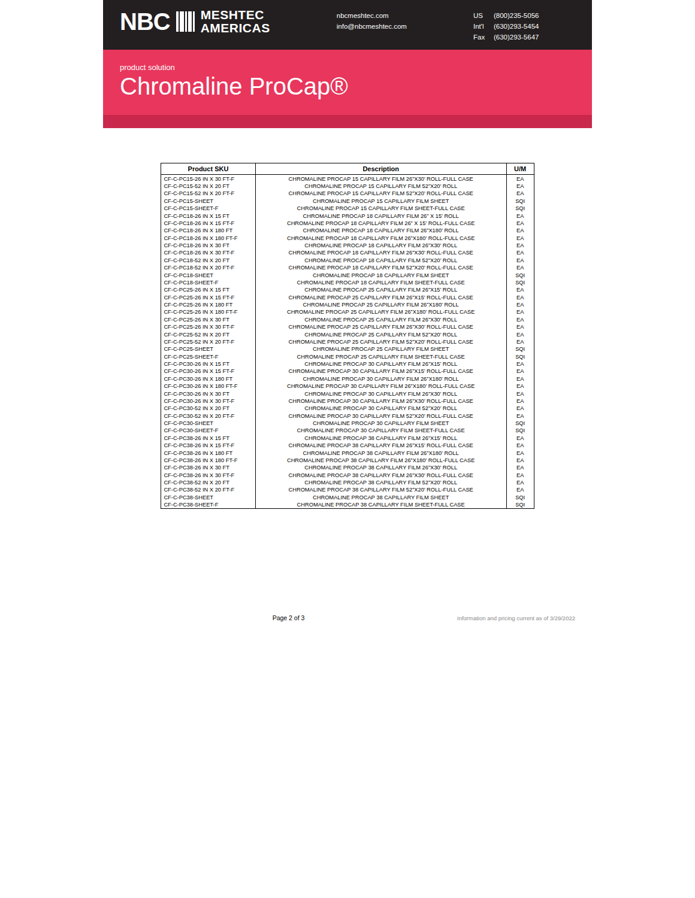NBC
MESHTEC
AMERICAS
nbcmeshtec.com
info@nbcmeshtec.com
US(800)235-5056
Int'l(630)293-5454
Fax(630)293-5647
product solution
Chromaline ProCap®
| Product SKU | Description | U/M |
| --- | --- | --- |
| CF-C-PC15-26 IN X 30 FT-F | CHROMALINE PROCAP 15 CAPILLARY FILM 26”X30’ ROLL-FULL CASE | EA |
| CF-C-PC15-52 IN X 20 FT | CHROMALINE PROCAP 15 CAPILLARY FILM 52”X20’ ROLL | EA |
| CF-C-PC15-52 IN X 20 FT-F | CHROMALINE PROCAP 15 CAPILLARY FILM 52”X20’ ROLL-FULL CASE | EA |
| CF-C-PC15-SHEET | CHROMALINE PROCAP 15 CAPILLARY FILM SHEET | SQI |
| CF-C-PC15-SHEET-F | CHROMALINE PROCAP 15 CAPILLARY FILM SHEET-FULL CASE | SQI |
| CF-C-PC18-26 IN X 15 FT | CHROMALINE PROCAP 18 CAPILLARY FILM 26” X 15’ ROLL | EA |
| CF-C-PC18-26 IN X 15 FT-F | CHROMALINE PROCAP 18 CAPILLARY FILM 26” X 15’ ROLL-FULL CASE | EA |
| CF-C-PC18-26 IN X 180 FT | CHROMALINE PROCAP 18 CAPILLARY FILM 26”X180’ ROLL | EA |
| CF-C-PC18-26 IN X 180 FT-F | CHROMALINE PROCAP 18 CAPILLARY FILM 26”X180’ ROLL-FULL CASE | EA |
| CF-C-PC18-26 IN X 30 FT | CHROMALINE PROCAP 18 CAPILLARY FILM 26”X30’ ROLL | EA |
| CF-C-PC18-26 IN X 30 FT-F | CHROMALINE PROCAP 18 CAPILLARY FILM 26”X30’ ROLL-FULL CASE | EA |
| CF-C-PC18-52 IN X 20 FT | CHROMALINE PROCAP 18 CAPILLARY FILM 52”X20’ ROLL | EA |
| CF-C-PC18-52 IN X 20 FT-F | CHROMALINE PROCAP 18 CAPILLARY FILM 52”X20’ ROLL-FULL CASE | EA |
| CF-C-PC18-SHEET | CHROMALINE PROCAP 18 CAPILLARY FILM SHEET | SQI |
| CF-C-PC18-SHEET-F | CHROMALINE PROCAP 18 CAPILLARY FILM SHEET-FULL CASE | SQI |
| CF-C-PC25-26 IN X 15 FT | CHROMALINE PROCAP 25 CAPILLARY FILM 26”X15’ ROLL | EA |
| CF-C-PC25-26 IN X 15 FT-F | CHROMALINE PROCAP 25 CAPILLARY FILM 26”X15’ ROLL-FULL CASE | EA |
| CF-C-PC25-26 IN X 180 FT | CHROMALINE PROCAP 25 CAPILLARY FILM 26”X180’ ROLL | EA |
| CF-C-PC25-26 IN X 180 FT-F | CHROMALINE PROCAP 25 CAPILLARY FILM 26”X180’ ROLL-FULL CASE | EA |
| CF-C-PC25-26 IN X 30 FT | CHROMALINE PROCAP 25 CAPILLARY FILM 26”X30’ ROLL | EA |
| CF-C-PC25-26 IN X 30 FT-F | CHROMALINE PROCAP 25 CAPILLARY FILM 26”X30’ ROLL-FULL CASE | EA |
| CF-C-PC25-52 IN X 20 FT | CHROMALINE PROCAP 25 CAPILLARY FILM 52”X20’ ROLL | EA |
| CF-C-PC25-52 IN X 20 FT-F | CHROMALINE PROCAP 25 CAPILLARY FILM 52”X20’ ROLL-FULL CASE | EA |
| CF-C-PC25-SHEET | CHROMALINE PROCAP 25 CAPILLARY FILM SHEET | SQI |
| CF-C-PC25-SHEET-F | CHROMALINE PROCAP 25 CAPILLARY FILM SHEET-FULL CASE | SQI |
| CF-C-PC30-26 IN X 15 FT | CHROMALINE PROCAP 30 CAPILLARY FILM 26”X15’ ROLL | EA |
| CF-C-PC30-26 IN X 15 FT-F | CHROMALINE PROCAP 30 CAPILLARY FILM 26”X15’ ROLL-FULL CASE | EA |
| CF-C-PC30-26 IN X 180 FT | CHROMALINE PROCAP 30 CAPILLARY FILM 26”X180’ ROLL | EA |
| CF-C-PC30-26 IN X 180 FT-F | CHROMALINE PROCAP 30 CAPILLARY FILM 26”X180’ ROLL-FULL CASE | EA |
| CF-C-PC30-26 IN X 30 FT | CHROMALINE PROCAP 30 CAPILLARY FILM 26”X30’ ROLL | EA |
| CF-C-PC30-26 IN X 30 FT-F | CHROMALINE PROCAP 30 CAPILLARY FILM 26”X30’ ROLL-FULL CASE | EA |
| CF-C-PC30-52 IN X 20 FT | CHROMALINE PROCAP 30 CAPILLARY FILM 52”X20’ ROLL | EA |
| CF-C-PC30-52 IN X 20 FT-F | CHROMALINE PROCAP 30 CAPILLARY FILM 52”X20’ ROLL-FULL CASE | EA |
| CF-C-PC30-SHEET | CHROMALINE PROCAP 30 CAPILLARY FILM SHEET | SQI |
| CF-C-PC30-SHEET-F | CHROMALINE PROCAP 30 CAPILLARY FILM SHEET-FULL CASE | SQI |
| CF-C-PC38-26 IN X 15 FT | CHROMALINE PROCAP 38 CAPILLARY FILM 26”X15’ ROLL | EA |
| CF-C-PC38-26 IN X 15 FT-F | CHROMALINE PROCAP 38 CAPILLARY FILM 26”X15’ ROLL-FULL CASE | EA |
| CF-C-PC38-26 IN X 180 FT | CHROMALINE PROCAP 38 CAPILLARY FILM 26”X180’ ROLL | EA |
| CF-C-PC38-26 IN X 180 FT-F | CHROMALINE PROCAP 38 CAPILLARY FILM 26”X180’ ROLL-FULL CASE | EA |
| CF-C-PC38-26 IN X 30 FT | CHROMALINE PROCAP 38 CAPILLARY FILM 26”X30’ ROLL | EA |
| CF-C-PC38-26 IN X 30 FT-F | CHROMALINE PROCAP 38 CAPILLARY FILM 26”X30’ ROLL-FULL CASE | EA |
| CF-C-PC38-52 IN X 20 FT | CHROMALINE PROCAP 38 CAPILLARY FILM 52”X20’ ROLL | EA |
| CF-C-PC38-52 IN X 20 FT-F | CHROMALINE PROCAP 38 CAPILLARY FILM 52”X20’ ROLL-FULL CASE | EA |
| CF-C-PC38-SHEET | CHROMALINE PROCAP 38 CAPILLARY FILM SHEET | SQI |
| CF-C-PC38-SHEET-F | CHROMALINE PROCAP 38 CAPILLARY FILM SHEET-FULL CASE | SQI |
Page 2 of 3
Information and pricing current as of 3/29/2022